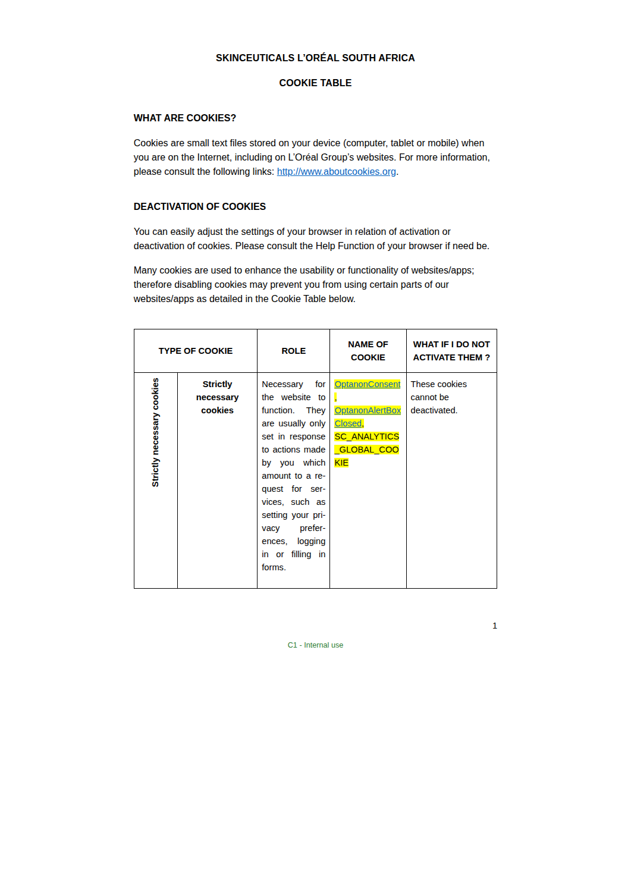SKINCEUTICALS L’ORÉAL SOUTH AFRICA COOKIE TABLE
WHAT ARE COOKIES?
Cookies are small text files stored on your device (computer, tablet or mobile) when you are on the Internet, including on L’Oréal Group’s websites. For more information, please consult the following links: http://www.aboutcookies.org.
DEACTIVATION OF COOKIES
You can easily adjust the settings of your browser in relation of activation or deactivation of cookies. Please consult the Help Function of your browser if need be.
Many cookies are used to enhance the usability or functionality of websites/apps; therefore disabling cookies may prevent you from using certain parts of our websites/apps as detailed in the Cookie Table below.
| TYPE OF COOKIE | ROLE | NAME OF COOKIE | WHAT IF I DO NOT ACTIVATE THEM ? |
| --- | --- | --- | --- |
| Strictly necessary cookies | Strictly necessary cookies | Necessary for the website to function. They are usually only set in response to actions made by you which amount to a request for services, such as setting your privacy preferences, logging in or filling in forms. | OptanonConsent , OptanonAlertBoxClosed , SC_ANALYTICS_GLOBAL_COOKIE | These cookies cannot be deactivated. |
1
C1 - Internal use